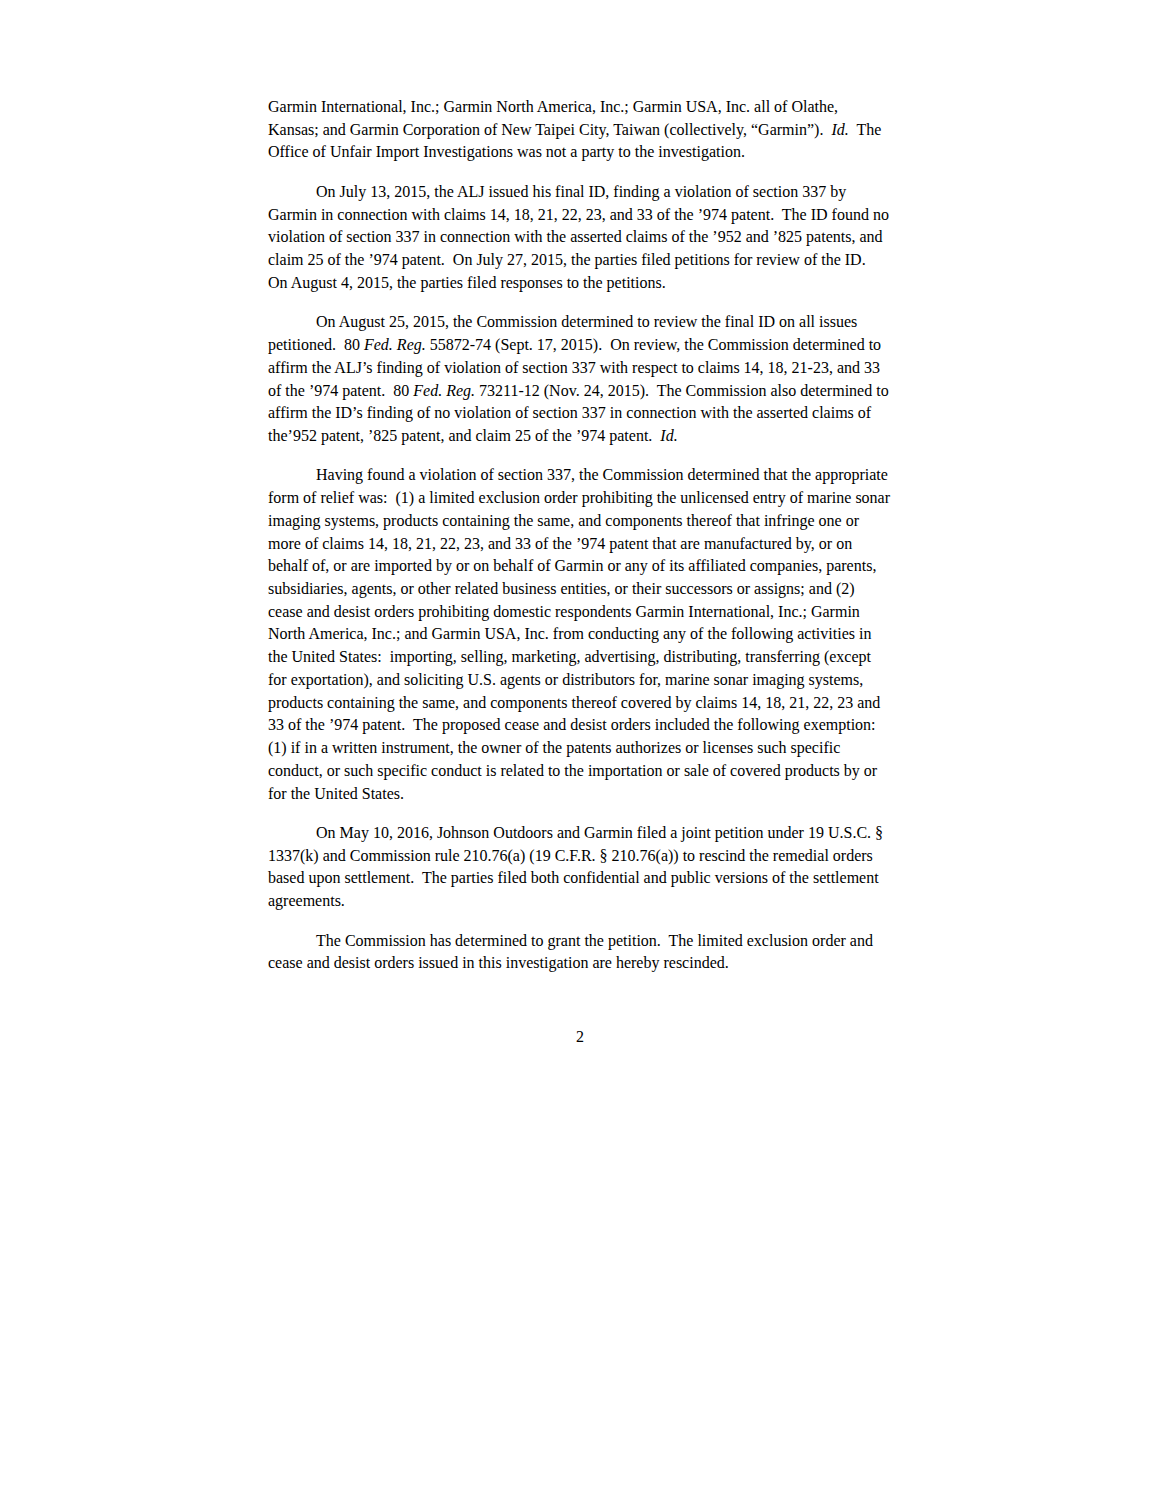Garmin International, Inc.; Garmin North America, Inc.; Garmin USA, Inc. all of Olathe, Kansas; and Garmin Corporation of New Taipei City, Taiwan (collectively, “Garmin”). Id. The Office of Unfair Import Investigations was not a party to the investigation.
On July 13, 2015, the ALJ issued his final ID, finding a violation of section 337 by Garmin in connection with claims 14, 18, 21, 22, 23, and 33 of the ’974 patent. The ID found no violation of section 337 in connection with the asserted claims of the ’952 and ’825 patents, and claim 25 of the ’974 patent. On July 27, 2015, the parties filed petitions for review of the ID. On August 4, 2015, the parties filed responses to the petitions.
On August 25, 2015, the Commission determined to review the final ID on all issues petitioned. 80 Fed. Reg. 55872-74 (Sept. 17, 2015). On review, the Commission determined to affirm the ALJ’s finding of violation of section 337 with respect to claims 14, 18, 21-23, and 33 of the ’974 patent. 80 Fed. Reg. 73211-12 (Nov. 24, 2015). The Commission also determined to affirm the ID’s finding of no violation of section 337 in connection with the asserted claims of the’952 patent, ’825 patent, and claim 25 of the ’974 patent. Id.
Having found a violation of section 337, the Commission determined that the appropriate form of relief was: (1) a limited exclusion order prohibiting the unlicensed entry of marine sonar imaging systems, products containing the same, and components thereof that infringe one or more of claims 14, 18, 21, 22, 23, and 33 of the ’974 patent that are manufactured by, or on behalf of, or are imported by or on behalf of Garmin or any of its affiliated companies, parents, subsidiaries, agents, or other related business entities, or their successors or assigns; and (2) cease and desist orders prohibiting domestic respondents Garmin International, Inc.; Garmin North America, Inc.; and Garmin USA, Inc. from conducting any of the following activities in the United States: importing, selling, marketing, advertising, distributing, transferring (except for exportation), and soliciting U.S. agents or distributors for, marine sonar imaging systems, products containing the same, and components thereof covered by claims 14, 18, 21, 22, 23 and 33 of the ’974 patent. The proposed cease and desist orders included the following exemption: (1) if in a written instrument, the owner of the patents authorizes or licenses such specific conduct, or such specific conduct is related to the importation or sale of covered products by or for the United States.
On May 10, 2016, Johnson Outdoors and Garmin filed a joint petition under 19 U.S.C. § 1337(k) and Commission rule 210.76(a) (19 C.F.R. § 210.76(a)) to rescind the remedial orders based upon settlement. The parties filed both confidential and public versions of the settlement agreements.
The Commission has determined to grant the petition. The limited exclusion order and cease and desist orders issued in this investigation are hereby rescinded.
2